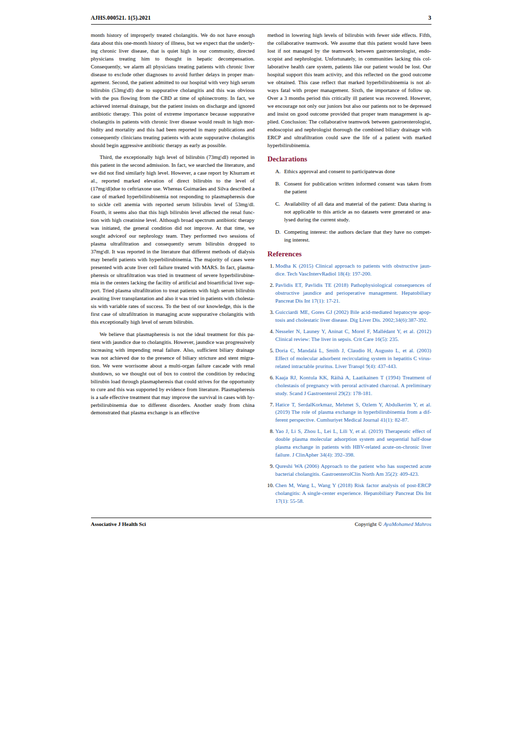AJHS.000521. 1(5).2021
3
month history of improperly treated cholangitis. We do not have enough data about this one-month history of illness, but we expect that the underlying chronic liver disease, that is quiet high in our community, directed physicians treating him to thought in hepatic decompensation. Consequently, we alarm all physicians treating patients with chronic liver disease to exclude other diagnoses to avoid further delays in proper management. Second, the patient admitted to our hospital with very high serum bilirubin (53mg\dl) due to suppurative cholangitis and this was obvious with the pus flowing from the CBD at time of sphinectromy. In fact, we achieved internal drainage, but the patient insists on discharge and ignored antibiotic therapy. This point of extreme importance because suppurative cholangitis in patients with chronic liver disease would result in high morbidity and mortality and this had been reported in many publications and consequently clinicians treating patients with acute suppurative cholangitis should begin aggressive antibiotic therapy as early as possible.
Third, the exceptionally high level of bilirubin (73mg\dl) reported in this patient in the second admission. In fact, we searched the literature, and we did not find similarly high level. However, a case report by Khurram et al., reported marked elevation of direct bilirubin to the level of (17mg/dl)due to ceftriaxone use. Whereas Guimarães and Silva described a case of marked hyperbilirubinemia not responding to plasmapheresis due to sickle cell anemia with reported serum bilirubin level of 53mg/dl. Fourth, it seems also that this high bilirubin level affected the renal function with high creatinine level. Although broad spectrum antibiotic therapy was initiated, the general condition did not improve. At that time, we sought adviceof our nephrology team. They performed two sessions of plasma ultrafiltration and consequently serum bilirubin dropped to 37mg\dl. It was reported in the literature that different methods of dialysis may benefit patients with hyperbilirubinemia. The majority of cases were presented with acute liver cell failure treated with MARS. In fact, plasmapheresis or ultrafiltration was tried in treatment of severe hyperbilirubinemia in the centers lacking the facility of artificial and bioartificial liver support. Tried plasma ultrafiltration to treat patients with high serum bilirubin awaiting liver transplantation and also it was tried in patients with cholestasis with variable rates of success. To the best of our knowledge, this is the first case of ultrafiltration in managing acute suppurative cholangitis with this exceptionally high level of serum bilirubin.
We believe that plasmapheresis is not the ideal treatment for this patient with jaundice due to cholangitis. However, jaundice was progressively increasing with impending renal failure. Also, sufficient biliary drainage was not achieved due to the presence of biliary stricture and stent migration. We were worrisome about a multi-organ failure cascade with renal shutdown, so we thought out of box to control the condition by reducing bilirubin load through plasmapheresis that could strives for the opportunity to cure and this was supported by evidence from literature. Plasmapheresis is a safe effective treatment that may improve the survival in cases with hyperbilirubinemia due to different disorders. Another study from china demonstrated that plasma exchange is an effective
method in lowering high levels of bilirubin with fewer side effects. Fifth, the collaborative teamwork. We assume that this patient would have been lost if not managed by the teamwork between gastroenterologist, endoscopist and nephrologist. Unfortunately, in communities lacking this collaborative health care system, patients like our patient would be lost. Our hospital support this team activity, and this reflected on the good outcome we obtained. This case reflect that marked hyperbilirubinemia is not always fatal with proper management. Sixth, the importance of follow up. Over a 3 months period this critically ill patient was recovered. However, we encourage not only our juniors but also our patients not to be depressed and insist on good outcome provided that proper team management is applied. Conclusion: The collaborative teamwork between gastroenterologist, endoscopist and nephrologist thorough the combined biliary drainage with ERCP and ultrafiltration could save the life of a patient with marked hyperbilirubinemia.
Declarations
A.
Ethics approval and consent to participatewas done
B.
Consent for publication written informed consent was taken from the patient
C.
Availability of all data and material of the patient: Data sharing is not applicable to this article as no datasets were generated or analysed during the current study.
D.
Competing interest: the authors declare that they have no competing interest.
References
Modha K (2015) Clinical approach to patients with obstructive jaundice. Tech VascIntervRadiol 18(4): 197-200.
Pavlidis ET, Pavlidis TE (2018) Pathophysiological consequences of obstructive jaundice and perioperative management. Hepatobiliary Pancreat Dis Int 17(1): 17-21.
Guicciardi ME, Gores GJ (2002) Bile acid-mediated hepatocyte apoptosis and cholestatic liver disease. Dig Liver Dis. 2002;34(6):387-392.
Nesseler N, Launey Y, Aninat C, Morel F, Mallédant Y, et al. (2012) Clinical review: The liver in sepsis. Crit Care 16(5): 235.
Doria C, Mandalá L, Smith J, Claudio H, Augusto L, et al. (2003) Effect of molecular adsorbent recirculating system in hepatitis C virus-related intractable pruritus. Liver Transpl 9(4): 437-443.
Kaaja RJ, Kontula KK, Räihä A, Laatikainen T (1994) Treatment of cholestasis of pregnancy with peroral activated charcoal. A preliminary study. Scand J Gastroenterol 29(2): 178-181.
Hatice T, SerdalKorkmaz, Mehmet S, Ozlem Y, Abdulkerim Y, et al. (2019) The role of plasma exchange in hyperbilirubinemia from a different perspective. Cumhuriyet Medical Journal 41(1): 82-87.
Yao J, Li S, Zhou L, Lei L, Lili Y, et al. (2019) Therapeutic effect of double plasma molecular adsorption system and sequential half-dose plasma exchange in patients with HBV-related acute-on-chronic liver failure. J ClinApher 34(4): 392–398.
Qureshi WA (2006) Approach to the patient who has suspected acute bacterial cholangitis. GastroenterolClin North Am 35(2): 409-423.
Chen M, Wang L, Wang Y (2018) Risk factor analysis of post-ERCP cholangitis: A single-center experience. Hepatobiliary Pancreat Dis Int 17(1): 55-58.
Associative J Health Sci
Copyright © AyaMohamed Mahros